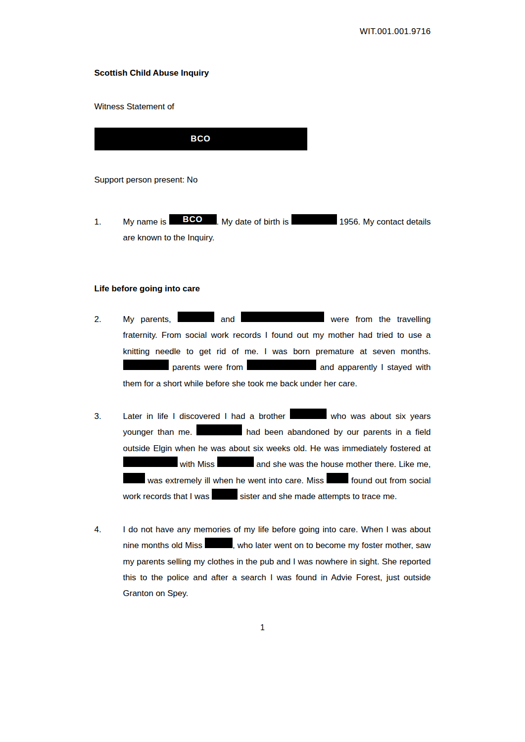WIT.001.001.9716
Scottish Child Abuse Inquiry
Witness Statement of
BCO
Support person present: No
1. My name is BCO. My date of birth is 1956. My contact details are known to the Inquiry.
Life before going into care
2. My parents, and were from the travelling fraternity. From social work records I found out my mother had tried to use a knitting needle to get rid of me. I was born premature at seven months. parents were from and apparently I stayed with them for a short while before she took me back under her care.
3. Later in life I discovered I had a brother who was about six years younger than me. had been abandoned by our parents in a field outside Elgin when he was about six weeks old. He was immediately fostered at with Miss and she was the house mother there. Like me, was extremely ill when he went into care. Miss found out from social work records that I was sister and she made attempts to trace me.
4. I do not have any memories of my life before going into care. When I was about nine months old Miss , who later went on to become my foster mother, saw my parents selling my clothes in the pub and I was nowhere in sight. She reported this to the police and after a search I was found in Advie Forest, just outside Granton on Spey.
1